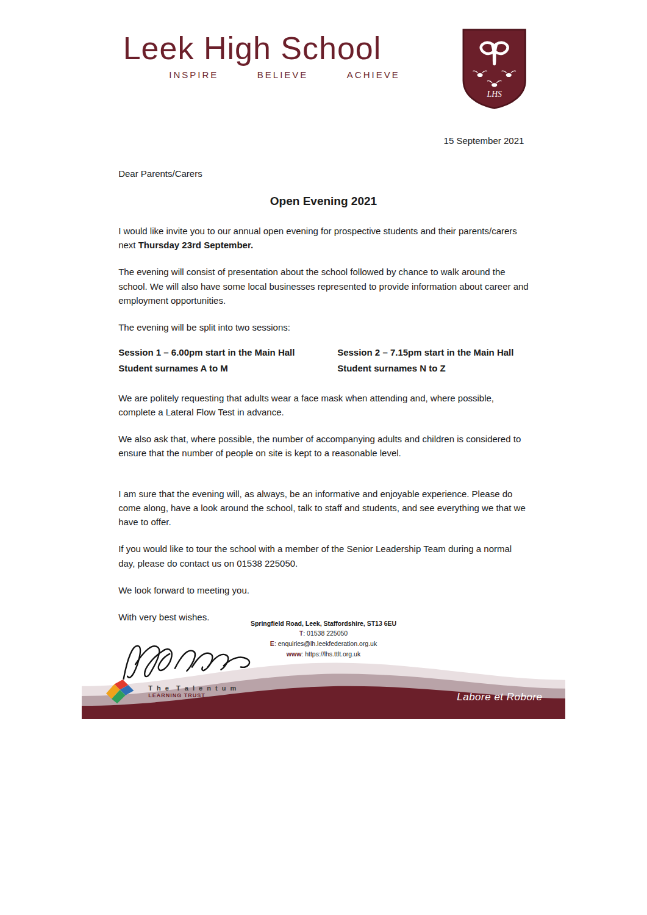Leek High School
INSPIRE BELIEVE ACHIEVE
School crest LHS
15 September 2021
Dear Parents/Carers
Open Evening 2021
I would like invite you to our annual open evening for prospective students and their parents/carers next Thursday 23rd September.
The evening will consist of presentation about the school followed by chance to walk around the school. We will also have some local businesses represented to provide information about career and employment opportunities.
The evening will be split into two sessions:
| Session 1 – 6.00pm start in the Main Hall | Session 2 – 7.15pm start in the Main Hall |
| Student surnames A to M | Student surnames N to Z |
We are politely requesting that adults wear a face mask when attending and, where possible, complete a Lateral Flow Test in advance.
We also ask that, where possible, the number of accompanying adults and children is considered to ensure that the number of people on site is kept to a reasonable level.
I am sure that the evening will, as always, be an informative and enjoyable experience. Please do come along, have a look around the school, talk to staff and students, and see everything we that we have to offer.
If you would like to tour the school with a member of the Senior Leadership Team during a normal day, please do contact us on 01538 225050.
We look forward to meeting you.
With very best wishes.
Signature
Mr P Evans
Headteacher
Springfield Road, Leek, Staffordshire, ST13 6EU
T: 01538 225050
E: enquiries@lh.leekfederation.org.uk
www: https://lhs.ttlt.org.uk
Talentum Learning Trust logo
T h e T a l e n t u m
LEARNING TRUST
Labore et Robore